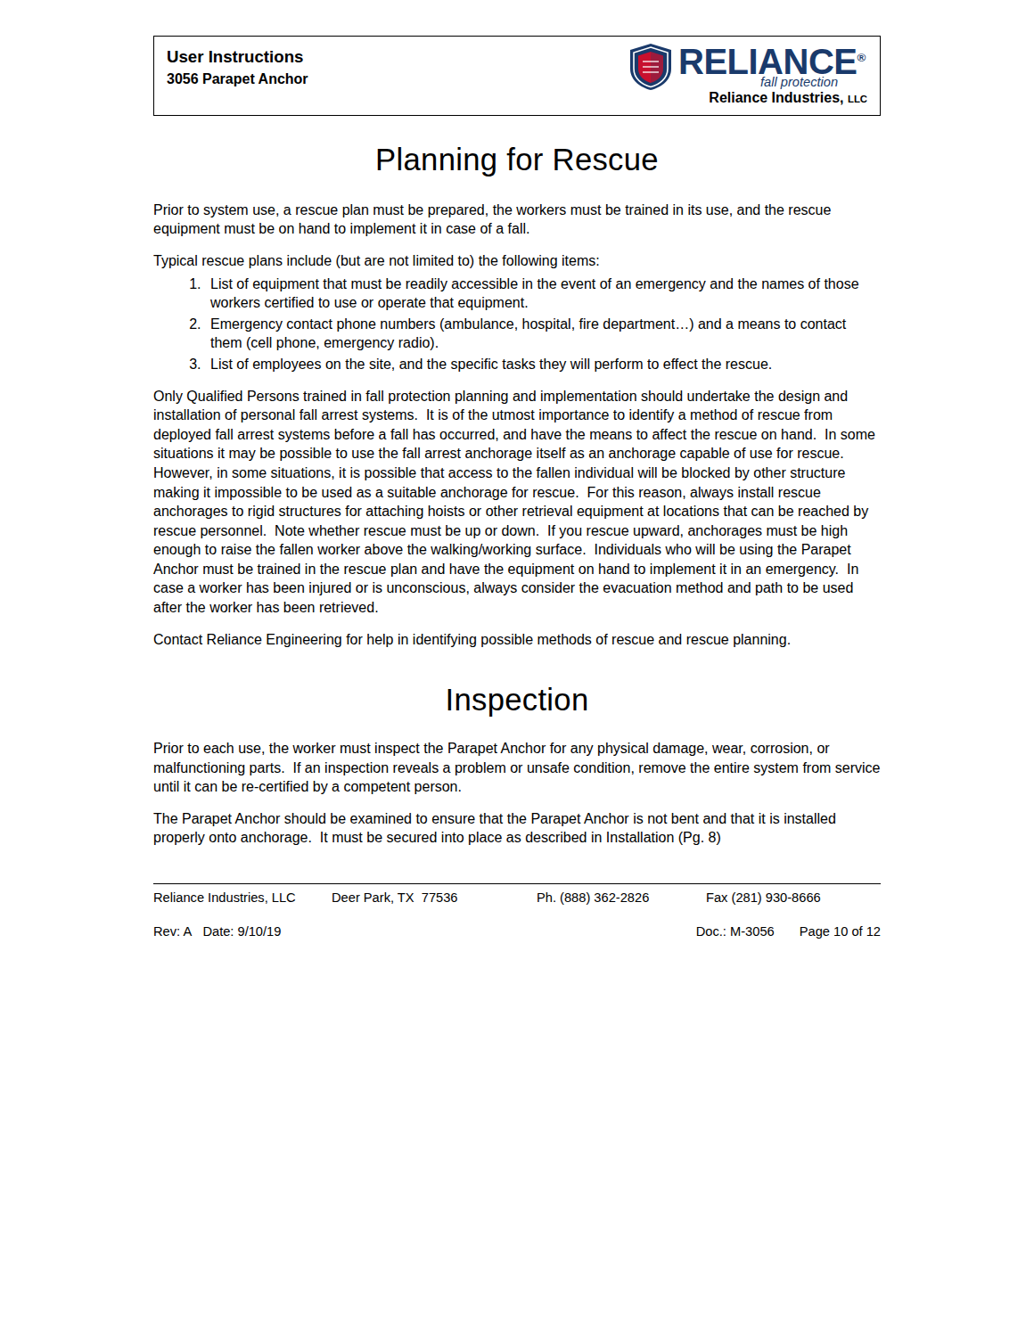RELIANCE®
fall protection
User Instructions
3056 Parapet Anchor
Reliance Industries, LLC
Planning for Rescue
Prior to system use, a rescue plan must be prepared, the workers must be trained in its use, and the rescue equipment must be on hand to implement it in case of a fall.
Typical rescue plans include (but are not limited to) the following items:
List of equipment that must be readily accessible in the event of an emergency and the names of those workers certified to use or operate that equipment.
Emergency contact phone numbers (ambulance, hospital, fire department…) and a means to contact them (cell phone, emergency radio).
List of employees on the site, and the specific tasks they will perform to effect the rescue.
Only Qualified Persons trained in fall protection planning and implementation should undertake the design and installation of personal fall arrest systems. It is of the utmost importance to identify a method of rescue from deployed fall arrest systems before a fall has occurred, and have the means to affect the rescue on hand. In some situations it may be possible to use the fall arrest anchorage itself as an anchorage capable of use for rescue. However, in some situations, it is possible that access to the fallen individual will be blocked by other structure making it impossible to be used as a suitable anchorage for rescue. For this reason, always install rescue anchorages to rigid structures for attaching hoists or other retrieval equipment at locations that can be reached by rescue personnel. Note whether rescue must be up or down. If you rescue upward, anchorages must be high enough to raise the fallen worker above the walking/working surface. Individuals who will be using the Parapet Anchor must be trained in the rescue plan and have the equipment on hand to implement it in an emergency. In case a worker has been injured or is unconscious, always consider the evacuation method and path to be used after the worker has been retrieved.
Contact Reliance Engineering for help in identifying possible methods of rescue and rescue planning.
Inspection
Prior to each use, the worker must inspect the Parapet Anchor for any physical damage, wear, corrosion, or malfunctioning parts. If an inspection reveals a problem or unsafe condition, remove the entire system from service until it can be re-certified by a competent person.
The Parapet Anchor should be examined to ensure that the Parapet Anchor is not bent and that it is installed properly onto anchorage. It must be secured into place as described in Installation (Pg. 8)
Reliance Industries, LLC Deer Park, TX 77536 Ph. (888) 362-2826 Fax (281) 930-8666
Rev: A Date: 9/10/19 Doc.: M-3056 Page 10 of 12